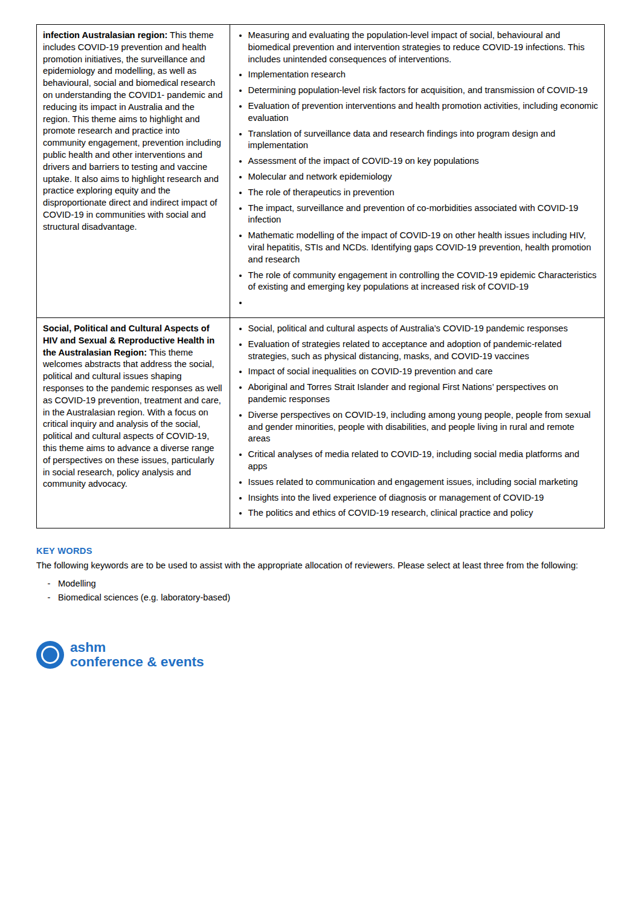| infection Australasian region: This theme includes COVID-19 prevention and health promotion initiatives, the surveillance and epidemiology and modelling, as well as behavioural, social and biomedical research on understanding the COVID1- pandemic and reducing its impact in Australia and the region. This theme aims to highlight and promote research and practice into community engagement, prevention including public health and other interventions and drivers and barriers to testing and vaccine uptake. It also aims to highlight research and practice exploring equity and the disproportionate direct and indirect impact of COVID-19 in communities with social and structural disadvantage. | Measuring and evaluating the population-level impact of social, behavioural and biomedical prevention and intervention strategies to reduce COVID-19 infections. This includes unintended consequences of interventions. Implementation research Determining population-level risk factors for acquisition, and transmission of COVID-19 Evaluation of prevention interventions and health promotion activities, including economic evaluation Translation of surveillance data and research findings into program design and implementation Assessment of the impact of COVID-19 on key populations Molecular and network epidemiology The role of therapeutics in prevention The impact, surveillance and prevention of co-morbidities associated with COVID-19 infection Mathematic modelling of the impact of COVID-19 on other health issues including HIV, viral hepatitis, STIs and NCDs. Identifying gaps COVID-19 prevention, health promotion and research The role of community engagement in controlling the COVID-19 epidemic Characteristics of existing and emerging key populations at increased risk of COVID-19 |
| Social, Political and Cultural Aspects of HIV and Sexual & Reproductive Health in the Australasian Region: This theme welcomes abstracts that address the social, political and cultural issues shaping responses to the pandemic responses as well as COVID-19 prevention, treatment and care, in the Australasian region. With a focus on critical inquiry and analysis of the social, political and cultural aspects of COVID-19, this theme aims to advance a diverse range of perspectives on these issues, particularly in social research, policy analysis and community advocacy. | Social, political and cultural aspects of Australia’s COVID-19 pandemic responses Evaluation of strategies related to acceptance and adoption of pandemic-related strategies, such as physical distancing, masks, and COVID-19 vaccines Impact of social inequalities on COVID-19 prevention and care Aboriginal and Torres Strait Islander and regional First Nations’ perspectives on pandemic responses Diverse perspectives on COVID-19, including among young people, people from sexual and gender minorities, people with disabilities, and people living in rural and remote areas Critical analyses of media related to COVID-19, including social media platforms and apps Issues related to communication and engagement issues, including social marketing Insights into the lived experience of diagnosis or management of COVID-19 The politics and ethics of COVID-19 research, clinical practice and policy |
KEY WORDS
The following keywords are to be used to assist with the appropriate allocation of reviewers. Please select at least three from the following:
Modelling
Biomedical sciences (e.g. laboratory-based)
ashm conference & events